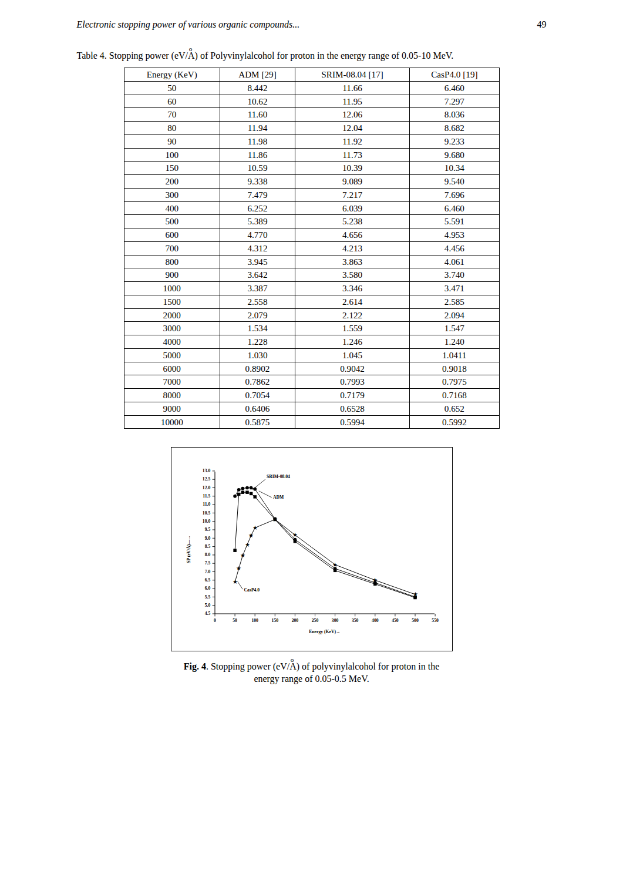Electronic stopping power of various organic compounds... 49
Table 4. Stopping power (eV/Ao) of Polyvinylalcohol for proton in the energy range of 0.05-10 MeV.
| Energy (KeV) | ADM [29] | SRIM-08.04 [17] | CasP4.0 [19] |
| --- | --- | --- | --- |
| 50 | 8.442 | 11.66 | 6.460 |
| 60 | 10.62 | 11.95 | 7.297 |
| 70 | 11.60 | 12.06 | 8.036 |
| 80 | 11.94 | 12.04 | 8.682 |
| 90 | 11.98 | 11.92 | 9.233 |
| 100 | 11.86 | 11.73 | 9.680 |
| 150 | 10.59 | 10.39 | 10.34 |
| 200 | 9.338 | 9.089 | 9.540 |
| 300 | 7.479 | 7.217 | 7.696 |
| 400 | 6.252 | 6.039 | 6.460 |
| 500 | 5.389 | 5.238 | 5.591 |
| 600 | 4.770 | 4.656 | 4.953 |
| 700 | 4.312 | 4.213 | 4.456 |
| 800 | 3.945 | 3.863 | 4.061 |
| 900 | 3.642 | 3.580 | 3.740 |
| 1000 | 3.387 | 3.346 | 3.471 |
| 1500 | 2.558 | 2.614 | 2.585 |
| 2000 | 2.079 | 2.122 | 2.094 |
| 3000 | 1.534 | 1.559 | 1.547 |
| 4000 | 1.228 | 1.246 | 1.240 |
| 5000 | 1.030 | 1.045 | 1.0411 |
| 6000 | 0.8902 | 0.9042 | 0.9018 |
| 7000 | 0.7862 | 0.7993 | 0.7975 |
| 8000 | 0.7054 | 0.7179 | 0.7168 |
| 9000 | 0.6406 | 0.6528 | 0.652 |
| 10000 | 0.5875 | 0.5994 | 0.5992 |
4.5 5.0 5.5 6.0 6.5 7.0 7.5 8.0 8.5 9.0 9.5 10.0 10.5 11.0 11.5 12.0 12.5 13.0 0 50 100 150 200 250 300 350 400 450 500 550 Energy (KeV)→ SP (eV/Å)—→ ★ ★ ★ ★ ★ ★ ★ ★ ★ ★ ★ SRIM-08.04 ADM CasP4.0
Fig. 4. Stopping power (eV/Ao) of polyvinylalcohol for proton in the
energy range of 0.05-0.5 MeV.